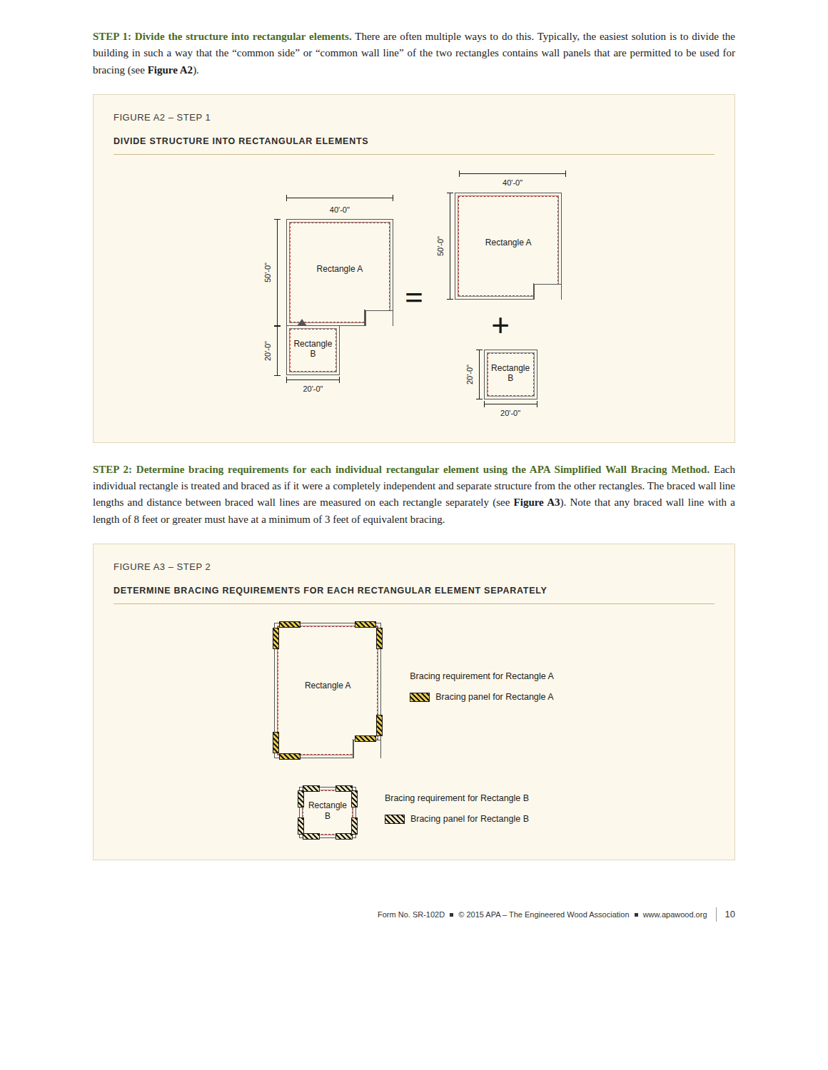STEP 1: Divide the structure into rectangular elements. There are often multiple ways to do this. Typically, the easiest solution is to divide the building in such a way that the “common side” or “common wall line” of the two rectangles contains wall panels that are permitted to be used for bracing (see Figure A2).
FIGURE A2 – STEP 1
DIVIDE STRUCTURE INTO RECTANGULAR ELEMENTS
40'-0"
50'-0"
20'-0"
Rectangle A
Rectangle
B
20'-0"
=
40'-0"
50'-0"
Rectangle A
+
20'-0"
Rectangle
B
20'-0"
STEP 2: Determine bracing requirements for each individual rectangular element using the APA Simplified Wall Bracing Method. Each individual rectangle is treated and braced as if it were a completely independent and separate structure from the other rectangles. The braced wall line lengths and distance between braced wall lines are measured on each rectangle separately (see Figure A3). Note that any braced wall line with a length of 8 feet or greater must have at a minimum of 3 feet of equivalent bracing.
FIGURE A3 – STEP 2
DETERMINE BRACING REQUIREMENTS FOR EACH RECTANGULAR ELEMENT SEPARATELY
Rectangle A
Bracing requirement for Rectangle A
Bracing panel for Rectangle A
Rectangle
B
Bracing requirement for Rectangle B
Bracing panel for Rectangle B
Form No. SR-102D © 2015 APA – The Engineered Wood Association www.apawood.org 10